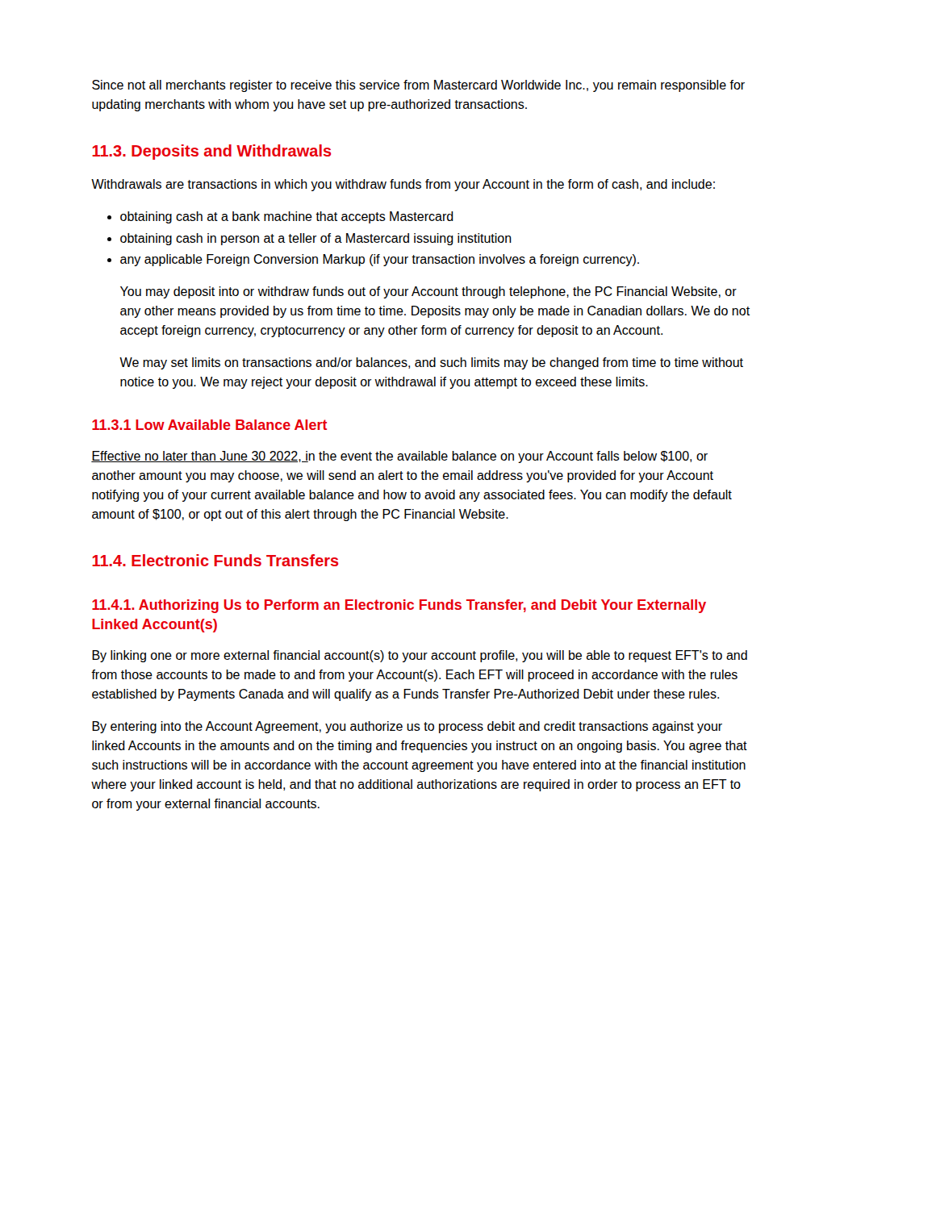Since not all merchants register to receive this service from Mastercard Worldwide Inc., you remain responsible for updating merchants with whom you have set up pre-authorized transactions.
11.3. Deposits and Withdrawals
Withdrawals are transactions in which you withdraw funds from your Account in the form of cash, and include:
obtaining cash at a bank machine that accepts Mastercard
obtaining cash in person at a teller of a Mastercard issuing institution
any applicable Foreign Conversion Markup (if your transaction involves a foreign currency).
You may deposit into or withdraw funds out of your Account through telephone, the PC Financial Website, or any other means provided by us from time to time. Deposits may only be made in Canadian dollars. We do not accept foreign currency, cryptocurrency or any other form of currency for deposit to an Account.
We may set limits on transactions and/or balances, and such limits may be changed from time to time without notice to you. We may reject your deposit or withdrawal if you attempt to exceed these limits.
11.3.1 Low Available Balance Alert
Effective no later than June 30 2022, in the event the available balance on your Account falls below $100, or another amount you may choose, we will send an alert to the email address you've provided for your Account notifying you of your current available balance and how to avoid any associated fees. You can modify the default amount of $100, or opt out of this alert through the PC Financial Website.
11.4. Electronic Funds Transfers
11.4.1. Authorizing Us to Perform an Electronic Funds Transfer, and Debit Your Externally Linked Account(s)
By linking one or more external financial account(s) to your account profile, you will be able to request EFT's to and from those accounts to be made to and from your Account(s). Each EFT will proceed in accordance with the rules established by Payments Canada and will qualify as a Funds Transfer Pre-Authorized Debit under these rules.
By entering into the Account Agreement, you authorize us to process debit and credit transactions against your linked Accounts in the amounts and on the timing and frequencies you instruct on an ongoing basis. You agree that such instructions will be in accordance with the account agreement you have entered into at the financial institution where your linked account is held, and that no additional authorizations are required in order to process an EFT to or from your external financial accounts.